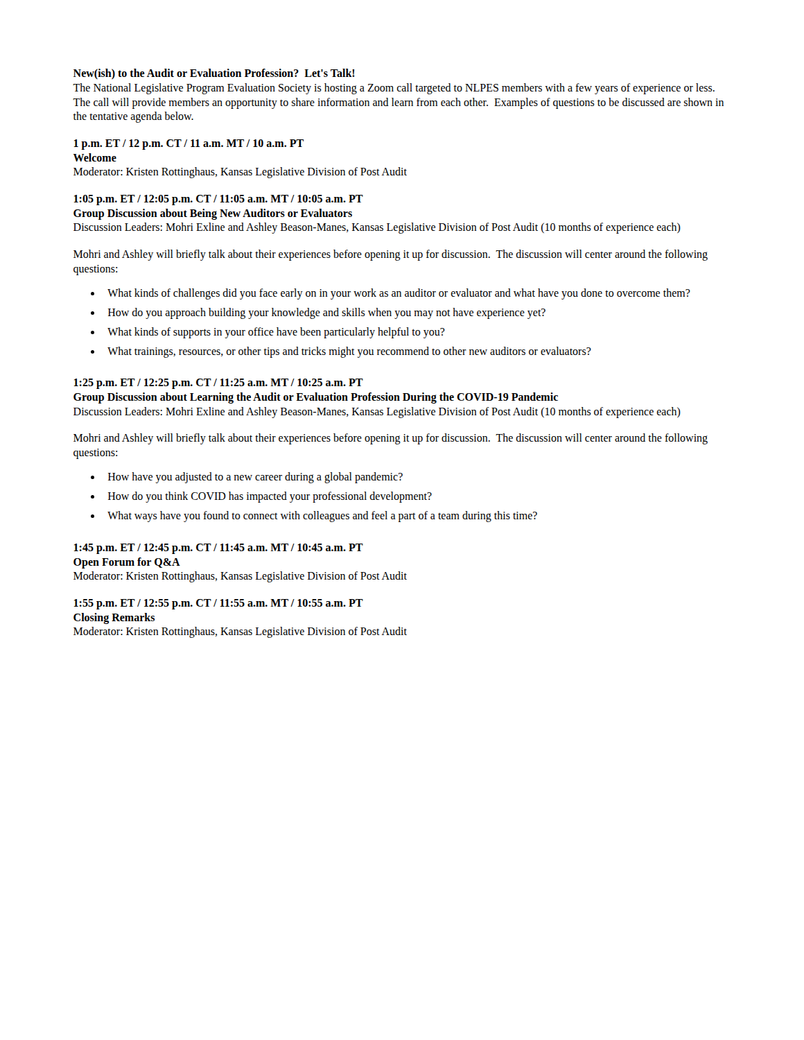New(ish) to the Audit or Evaluation Profession? Let's Talk!
The National Legislative Program Evaluation Society is hosting a Zoom call targeted to NLPES members with a few years of experience or less. The call will provide members an opportunity to share information and learn from each other. Examples of questions to be discussed are shown in the tentative agenda below.
1 p.m. ET / 12 p.m. CT / 11 a.m. MT / 10 a.m. PT
Welcome
Moderator: Kristen Rottinghaus, Kansas Legislative Division of Post Audit
1:05 p.m. ET / 12:05 p.m. CT / 11:05 a.m. MT / 10:05 a.m. PT
Group Discussion about Being New Auditors or Evaluators
Discussion Leaders: Mohri Exline and Ashley Beason-Manes, Kansas Legislative Division of Post Audit (10 months of experience each)
Mohri and Ashley will briefly talk about their experiences before opening it up for discussion. The discussion will center around the following questions:
What kinds of challenges did you face early on in your work as an auditor or evaluator and what have you done to overcome them?
How do you approach building your knowledge and skills when you may not have experience yet?
What kinds of supports in your office have been particularly helpful to you?
What trainings, resources, or other tips and tricks might you recommend to other new auditors or evaluators?
1:25 p.m. ET / 12:25 p.m. CT / 11:25 a.m. MT / 10:25 a.m. PT
Group Discussion about Learning the Audit or Evaluation Profession During the COVID-19 Pandemic
Discussion Leaders: Mohri Exline and Ashley Beason-Manes, Kansas Legislative Division of Post Audit (10 months of experience each)
Mohri and Ashley will briefly talk about their experiences before opening it up for discussion. The discussion will center around the following questions:
How have you adjusted to a new career during a global pandemic?
How do you think COVID has impacted your professional development?
What ways have you found to connect with colleagues and feel a part of a team during this time?
1:45 p.m. ET / 12:45 p.m. CT / 11:45 a.m. MT / 10:45 a.m. PT
Open Forum for Q&A
Moderator: Kristen Rottinghaus, Kansas Legislative Division of Post Audit
1:55 p.m. ET / 12:55 p.m. CT / 11:55 a.m. MT / 10:55 a.m. PT
Closing Remarks
Moderator: Kristen Rottinghaus, Kansas Legislative Division of Post Audit